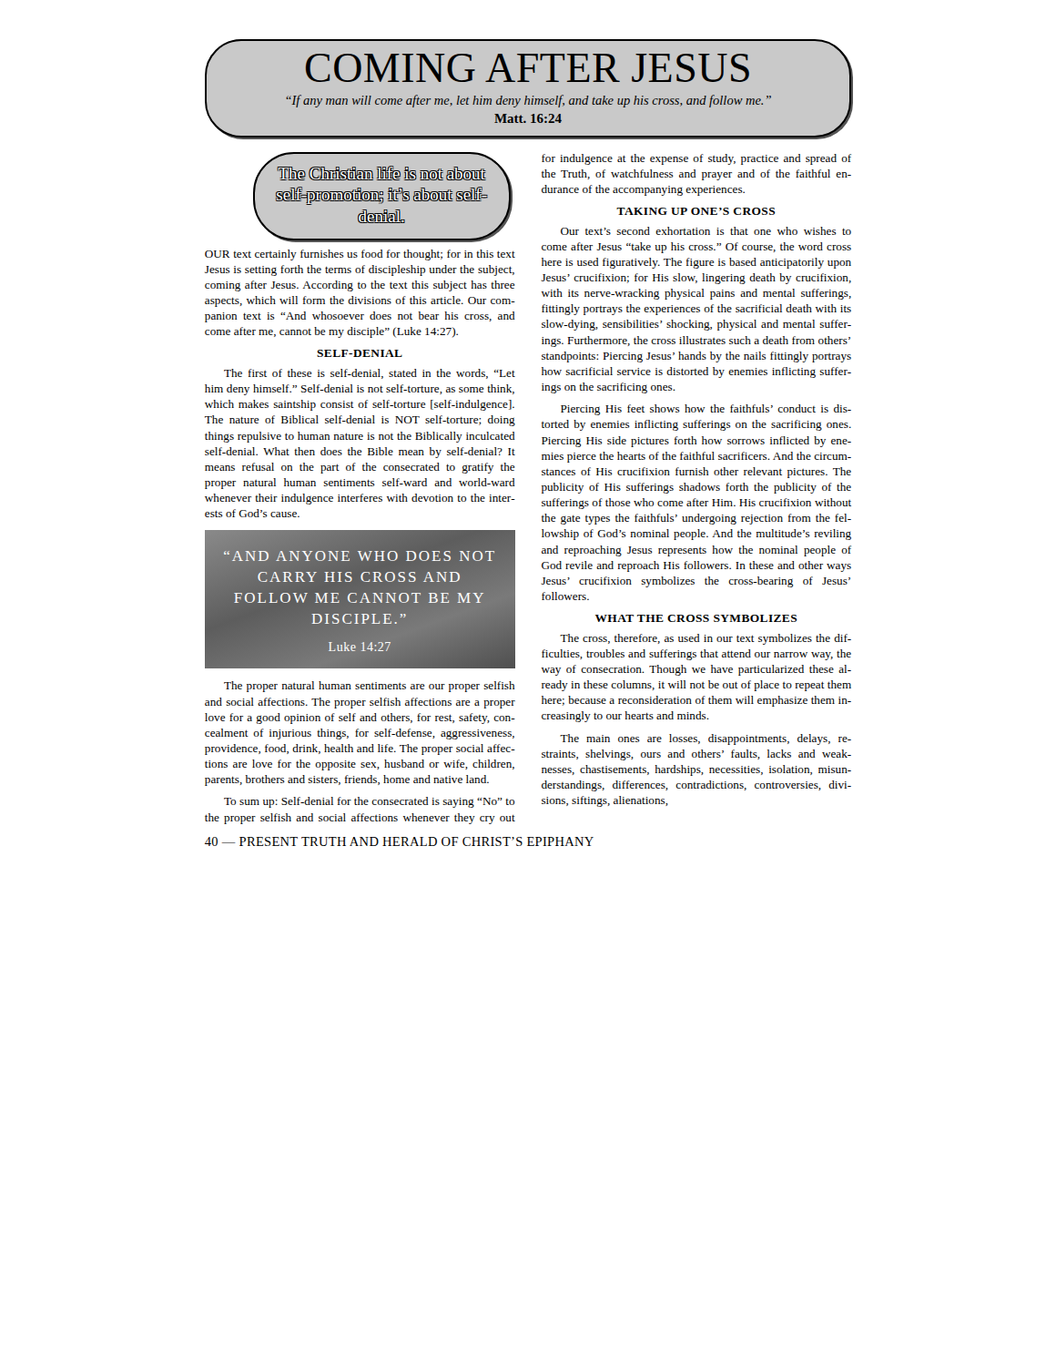COMING AFTER JESUS
“If any man will come after me, let him deny himself, and take up his cross, and follow me.”
Matt. 16:24
The Christian life is not about self-promotion; it’s about self-denial.
OUR text certainly furnishes us food for thought; for in this text Jesus is setting forth the terms of discipleship under the subject, coming after Jesus. According to the text this subject has three aspects, which will form the divisions of this article. Our companion text is “And whosoever does not bear his cross, and come after me, cannot be my disciple” (Luke 14:27).
Self-Denial
The first of these is self-denial, stated in the words, “Let him deny himself.” Self-denial is not self-torture, as some think, which makes saintship consist of self-torture [self-indulgence]. The nature of Biblical self-denial is NOT self-torture; doing things repulsive to human nature is not the Biblically inculcated self-denial. What then does the Bible mean by self-denial? It means refusal on the part of the consecrated to gratify the proper natural human sentiments self-ward and world-ward whenever their indulgence interferes with devotion to the interests of God’s cause.
“And anyone who does not carry his cross and follow me cannot be my disciple.”
Luke 14:27
The proper natural human sentiments are our proper selfish and social affections. The proper selfish affections are a proper love for a good opinion of self and others, for rest, safety, concealment of injurious things, for self-defense, aggressiveness, providence, food, drink, health and life. The proper social affections are love for the opposite sex, husband or wife, children, parents, brothers and sisters, friends, home and native land.
To sum up: Self-denial for the consecrated is saying “No” to the proper selfish and social affections whenever they cry out for indulgence at the expense of study, practice and spread of the Truth, of watchfulness and prayer and of the faithful endurance of the accompanying experiences.
Taking Up One’s Cross
Our text’s second exhortation is that one who wishes to come after Jesus “take up his cross.” Of course, the word cross here is used figuratively. The figure is based anticipatorily upon Jesus’ crucifixion; for His slow, lingering death by crucifixion, with its nerve-wracking physical pains and mental sufferings, fittingly portrays the experiences of the sacrificial death with its slow-dying, sensibilities’ shocking, physical and mental sufferings. Furthermore, the cross illustrates such a death from others’ standpoints: Piercing Jesus’ hands by the nails fittingly portrays how sacrificial service is distorted by enemies inflicting sufferings on the sacrificing ones.
Piercing His feet shows how the faithfuls’ conduct is distorted by enemies inflicting sufferings on the sacrificing ones. Piercing His side pictures forth how sorrows inflicted by enemies pierce the hearts of the faithful sacrificers. And the circumstances of His crucifixion furnish other relevant pictures. The publicity of His sufferings shadows forth the publicity of the sufferings of those who come after Him. His crucifixion without the gate types the faithfuls’ undergoing rejection from the fellowship of God’s nominal people. And the multitude’s reviling and reproaching Jesus represents how the nominal people of God revile and reproach His followers. In these and other ways Jesus’ crucifixion symbolizes the cross-bearing of Jesus’ followers.
What the Cross Symbolizes
The cross, therefore, as used in our text symbolizes the difficulties, troubles and sufferings that attend our narrow way, the way of consecration. Though we have particularized these already in these columns, it will not be out of place to repeat them here; because a reconsideration of them will emphasize them increasingly to our hearts and minds.
The main ones are losses, disappointments, delays, restraints, shelvings, ours and others’ faults, lacks and weaknesses, chastisements, hardships, necessities, isolation, misunderstandings, differences, contradictions, controversies, divisions, siftings, alienations,
40 — PRESENT TRUTH AND HERALD OF CHRIST’S EPIPHANY